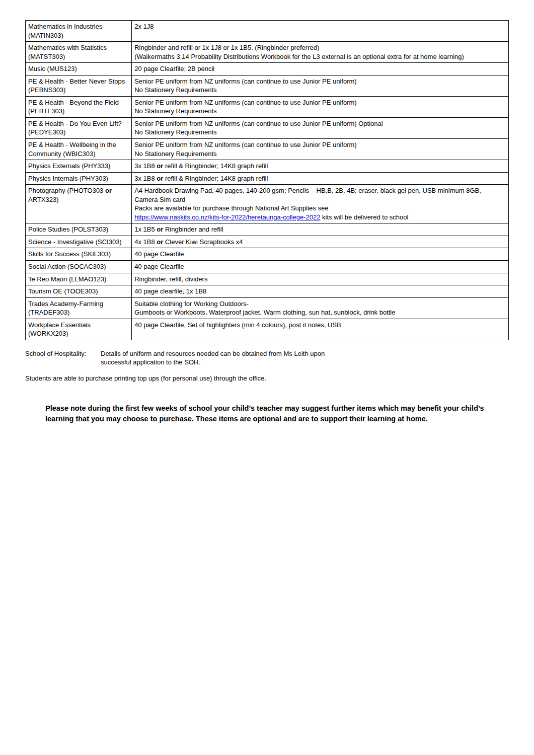| Mathematics in Industries (MATIN303) | 2x 1J8 |
| Mathematics with Statistics (MATST303) | Ringbinder and refill or 1x 1J8 or 1x 1B5. (Ringbinder preferred) (Walkermaths 3.14 Probability Distributions Workbook for the L3 external is an optional extra for at home learning) |
| Music (MUS123) | 20 page Clearfile; 2B pencil |
| PE & Health - Better Never Stops (PEBNS303) | Senior PE uniform from NZ uniforms (can continue to use Junior PE uniform) No Stationery Requirements |
| PE & Health - Beyond the Field (PEBTF303) | Senior PE uniform from NZ uniforms (can continue to use Junior PE uniform) No Stationery Requirements |
| PE & Health - Do You Even Lift? (PEDYE303) | Senior PE uniform from NZ uniforms (can continue to use Junior PE uniform) Optional No Stationery Requirements |
| PE & Health - Wellbeing in the Community (WBIC303) | Senior PE uniform from NZ uniforms (can continue to use Junior PE uniform) No Stationery Requirements |
| Physics Externals (PHY333) | 3x 1B8 or refill & Ringbinder; 14K8 graph refill |
| Physics Internals (PHY303) | 3x 1B8 or refill & Ringbinder; 14K8 graph refill |
| Photography (PHOTO303 or ARTX323) | A4 Hardbook Drawing Pad, 40 pages, 140-200 gsm; Pencils – HB,B, 2B, 4B; eraser, black gel pen, USB minimum 8GB, Camera Sim card Packs are available for purchase through National Art Supplies see https://www.naskits.co.nz/kits-for-2022/heretaunga-college-2022 kits will be delivered to school |
| Police Studies (POLST303) | 1x 1B5 or Ringbinder and refill |
| Science - Investigative (SCI303) | 4x 1B8 or Clever Kiwi Scrapbooks x4 |
| Skills for Success (SKIL303) | 40 page Clearfile |
| Social Action (SOCAC303) | 40 page Clearfile |
| Te Reo Maori (LLMAO123) | Ringbinder, refill, dividers |
| Tourism OE (TOOE303) | 40 page clearfile, 1x 1B8 |
| Trades Academy-Farming (TRADEF303) | Suitable clothing for Working Outdoors- Gumboots or Workboots, Waterproof jacket, Warm clothing, sun hat, sunblock, drink bottle |
| Workplace Essentials (WORKX203) | 40 page Clearfile, Set of highlighters (min 4 colours), post it notes, USB |
School of Hospitality: Details of uniform and resources needed can be obtained from Ms Leith upon
successful application to the SOH.
Students are able to purchase printing top ups (for personal use) through the office.
Please note during the first few weeks of school your child’s teacher may suggest further items which may benefit your child’s learning that you may choose to purchase. These items are optional and are to support their learning at home.